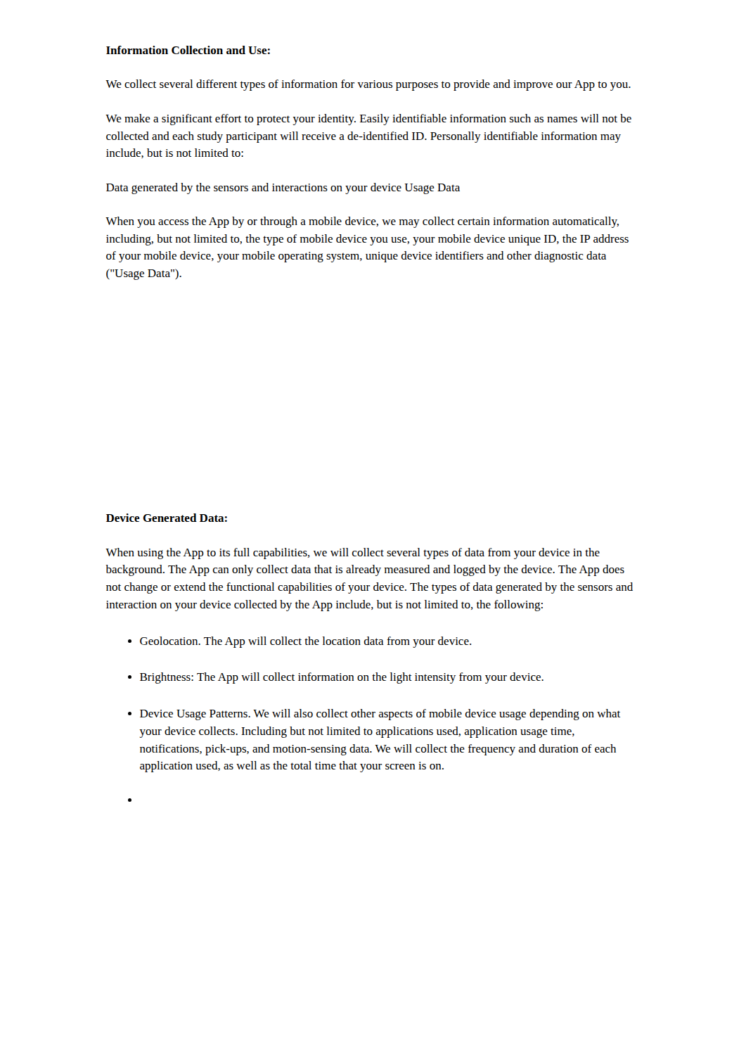Information Collection and Use:
We collect several different types of information for various purposes to provide and improve our App to you.
We make a significant effort to protect your identity. Easily identifiable information such as names will not be collected and each study participant will receive a de-identified ID. Personally identifiable information may include, but is not limited to:
Data generated by the sensors and interactions on your device Usage Data
When you access the App by or through a mobile device, we may collect certain information automatically, including, but not limited to, the type of mobile device you use, your mobile device unique ID, the IP address of your mobile device, your mobile operating system, unique device identifiers and other diagnostic data ("Usage Data").
Device Generated Data:
When using the App to its full capabilities, we will collect several types of data from your device in the background. The App can only collect data that is already measured and logged by the device. The App does not change or extend the functional capabilities of your device. The types of data generated by the sensors and interaction on your device collected by the App include, but is not limited to, the following:
Geolocation. The App will collect the location data from your device.
Brightness: The App will collect information on the light intensity from your device.
Device Usage Patterns. We will also collect other aspects of mobile device usage depending on what your device collects. Including but not limited to applications used, application usage time, notifications, pick-ups, and motion-sensing data. We will collect the frequency and duration of each application used, as well as the total time that your screen is on.